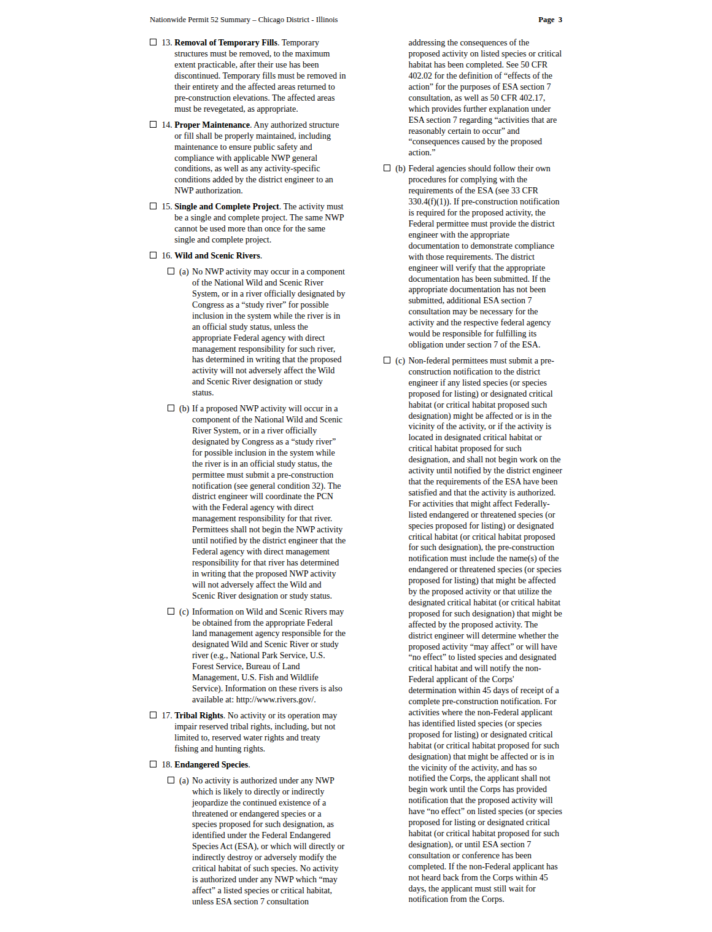Nationwide Permit 52 Summary – Chicago District - Illinois Page 3
13. Removal of Temporary Fills. Temporary structures must be removed, to the maximum extent practicable, after their use has been discontinued. Temporary fills must be removed in their entirety and the affected areas returned to pre-construction elevations. The affected areas must be revegetated, as appropriate.
14. Proper Maintenance. Any authorized structure or fill shall be properly maintained, including maintenance to ensure public safety and compliance with applicable NWP general conditions, as well as any activity-specific conditions added by the district engineer to an NWP authorization.
15. Single and Complete Project. The activity must be a single and complete project. The same NWP cannot be used more than once for the same single and complete project.
16. Wild and Scenic Rivers.
(a) No NWP activity may occur in a component of the National Wild and Scenic River System, or in a river officially designated by Congress as a “study river” for possible inclusion in the system while the river is in an official study status, unless the appropriate Federal agency with direct management responsibility for such river, has determined in writing that the proposed activity will not adversely affect the Wild and Scenic River designation or study status.
(b) If a proposed NWP activity will occur in a component of the National Wild and Scenic River System, or in a river officially designated by Congress as a “study river” for possible inclusion in the system while the river is in an official study status, the permittee must submit a pre-construction notification (see general condition 32). The district engineer will coordinate the PCN with the Federal agency with direct management responsibility for that river. Permittees shall not begin the NWP activity until notified by the district engineer that the Federal agency with direct management responsibility for that river has determined in writing that the proposed NWP activity will not adversely affect the Wild and Scenic River designation or study status.
(c) Information on Wild and Scenic Rivers may be obtained from the appropriate Federal land management agency responsible for the designated Wild and Scenic River or study river (e.g., National Park Service, U.S. Forest Service, Bureau of Land Management, U.S. Fish and Wildlife Service). Information on these rivers is also available at: http://www.rivers.gov/.
17. Tribal Rights. No activity or its operation may impair reserved tribal rights, including, but not limited to, reserved water rights and treaty fishing and hunting rights.
18. Endangered Species.
(a) No activity is authorized under any NWP which is likely to directly or indirectly jeopardize the continued existence of a threatened or endangered species or a species proposed for such designation, as identified under the Federal Endangered Species Act (ESA), or which will directly or indirectly destroy or adversely modify the critical habitat of such species. No activity is authorized under any NWP which “may affect” a listed species or critical habitat, unless ESA section 7 consultation addressing the consequences of the proposed activity on listed species or critical habitat has been completed. See 50 CFR 402.02 for the definition of “effects of the action” for the purposes of ESA section 7 consultation, as well as 50 CFR 402.17, which provides further explanation under ESA section 7 regarding “activities that are reasonably certain to occur” and “consequences caused by the proposed action.”
(b) Federal agencies should follow their own procedures for complying with the requirements of the ESA (see 33 CFR 330.4(f)(1)). If pre-construction notification is required for the proposed activity, the Federal permittee must provide the district engineer with the appropriate documentation to demonstrate compliance with those requirements. The district engineer will verify that the appropriate documentation has been submitted. If the appropriate documentation has not been submitted, additional ESA section 7 consultation may be necessary for the activity and the respective federal agency would be responsible for fulfilling its obligation under section 7 of the ESA.
(c) Non-federal permittees must submit a pre-construction notification to the district engineer if any listed species (or species proposed for listing) or designated critical habitat (or critical habitat proposed such designation) might be affected or is in the vicinity of the activity, or if the activity is located in designated critical habitat or critical habitat proposed for such designation, and shall not begin work on the activity until notified by the district engineer that the requirements of the ESA have been satisfied and that the activity is authorized. For activities that might affect Federally-listed endangered or threatened species (or species proposed for listing) or designated critical habitat (or critical habitat proposed for such designation), the pre-construction notification must include the name(s) of the endangered or threatened species (or species proposed for listing) that might be affected by the proposed activity or that utilize the designated critical habitat (or critical habitat proposed for such designation) that might be affected by the proposed activity. The district engineer will determine whether the proposed activity “may affect” or will have “no effect” to listed species and designated critical habitat and will notify the non-Federal applicant of the Corps' determination within 45 days of receipt of a complete pre-construction notification. For activities where the non-Federal applicant has identified listed species (or species proposed for listing) or designated critical habitat (or critical habitat proposed for such designation) that might be affected or is in the vicinity of the activity, and has so notified the Corps, the applicant shall not begin work until the Corps has provided notification that the proposed activity will have “no effect” on listed species (or species proposed for listing or designated critical habitat (or critical habitat proposed for such designation), or until ESA section 7 consultation or conference has been completed. If the non-Federal applicant has not heard back from the Corps within 45 days, the applicant must still wait for notification from the Corps.